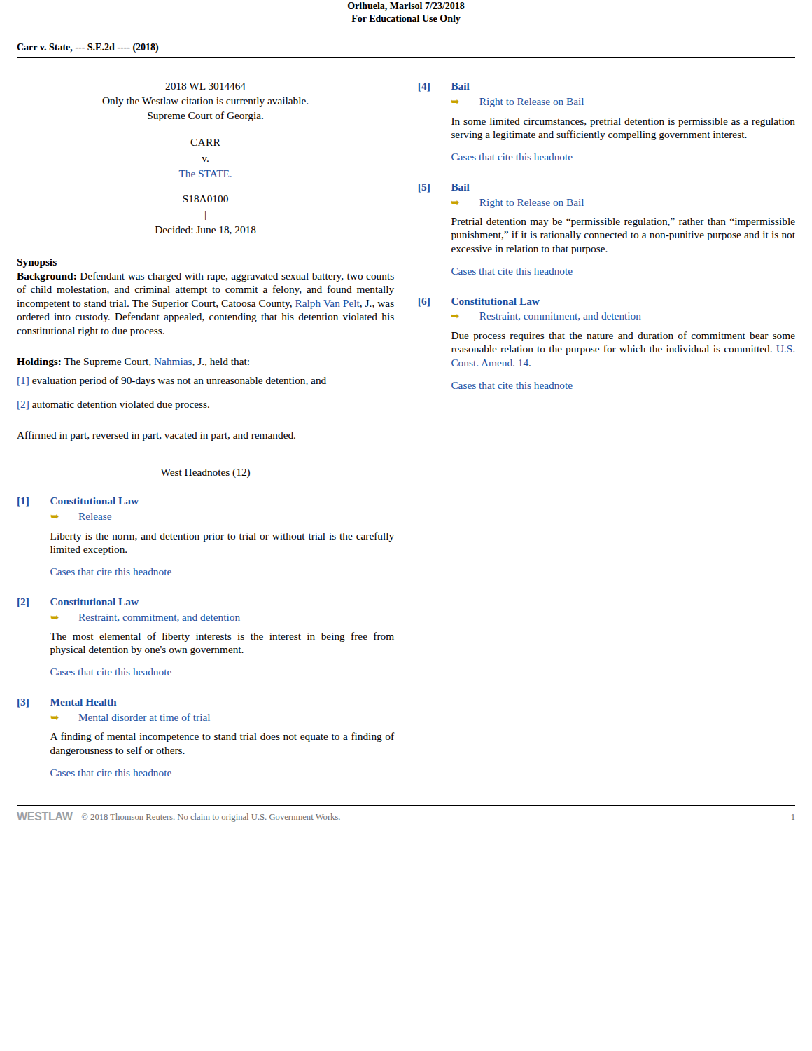Orihuela, Marisol 7/23/2018
For Educational Use Only
Carr v. State, --- S.E.2d ---- (2018)
2018 WL 3014464
Only the Westlaw citation is currently available.
Supreme Court of Georgia.
CARR
v.
The STATE.
S18A0100
| Decided: June 18, 2018
Synopsis
Background: Defendant was charged with rape, aggravated sexual battery, two counts of child molestation, and criminal attempt to commit a felony, and found mentally incompetent to stand trial. The Superior Court, Catoosa County, Ralph Van Pelt, J., was ordered into custody. Defendant appealed, contending that his detention violated his constitutional right to due process.
Holdings: The Supreme Court, Nahmias, J., held that:
[1] evaluation period of 90-days was not an unreasonable detention, and
[2] automatic detention violated due process.
Affirmed in part, reversed in part, vacated in part, and remanded.
West Headnotes (12)
[1]
Constitutional Law ➥Release
Liberty is the norm, and detention prior to trial or without trial is the carefully limited exception.
Cases that cite this headnote
[2]
Constitutional Law ➥Restraint, commitment, and detention
The most elemental of liberty interests is the interest in being free from physical detention by one's own government.
Cases that cite this headnote
[3]
Mental Health ➥Mental disorder at time of trial
A finding of mental incompetence to stand trial does not equate to a finding of dangerousness to self or others.
Cases that cite this headnote
[4]
Bail ➥Right to Release on Bail
In some limited circumstances, pretrial detention is permissible as a regulation serving a legitimate and sufficiently compelling government interest.
Cases that cite this headnote
[5]
Bail ➥Right to Release on Bail
Pretrial detention may be “permissible regulation,” rather than “impermissible punishment,” if it is rationally connected to a non-punitive purpose and it is not excessive in relation to that purpose.
Cases that cite this headnote
[6]
Constitutional Law ➥Restraint, commitment, and detention
Due process requires that the nature and duration of commitment bear some reasonable relation to the purpose for which the individual is committed. U.S. Const. Amend. 14.
Cases that cite this headnote
WESTLAW © 2018 Thomson Reuters. No claim to original U.S. Government Works. 1